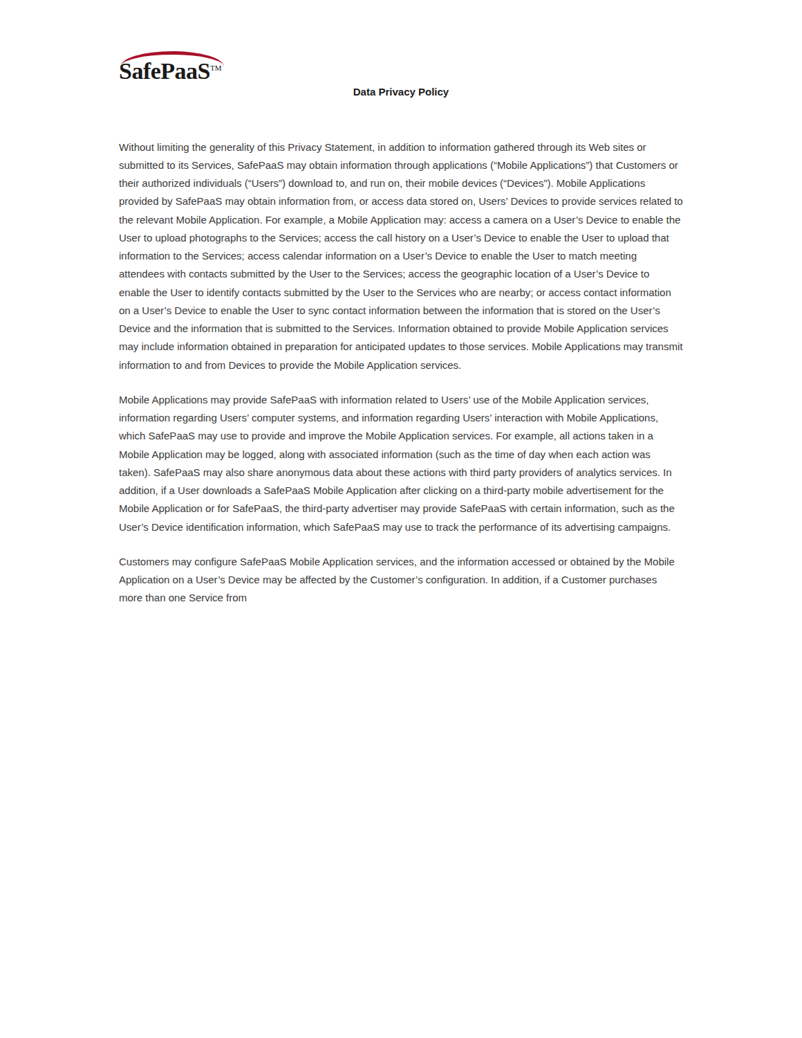SafePaaSTM
Data Privacy Policy
Without limiting the generality of this Privacy Statement, in addition to information gathered through its Web sites or submitted to its Services, SafePaaS may obtain information through applications (“Mobile Applications”) that Customers or their authorized individuals (“Users”) download to, and run on, their mobile devices (“Devices”). Mobile Applications provided by SafePaaS may obtain information from, or access data stored on, Users’ Devices to provide services related to the relevant Mobile Application. For example, a Mobile Application may: access a camera on a User’s Device to enable the User to upload photographs to the Services; access the call history on a User’s Device to enable the User to upload that information to the Services; access calendar information on a User’s Device to enable the User to match meeting attendees with contacts submitted by the User to the Services; access the geographic location of a User’s Device to enable the User to identify contacts submitted by the User to the Services who are nearby; or access contact information on a User’s Device to enable the User to sync contact information between the information that is stored on the User’s Device and the information that is submitted to the Services. Information obtained to provide Mobile Application services may include information obtained in preparation for anticipated updates to those services. Mobile Applications may transmit information to and from Devices to provide the Mobile Application services.
Mobile Applications may provide SafePaaS with information related to Users’ use of the Mobile Application services, information regarding Users’ computer systems, and information regarding Users’ interaction with Mobile Applications, which SafePaaS may use to provide and improve the Mobile Application services. For example, all actions taken in a Mobile Application may be logged, along with associated information (such as the time of day when each action was taken). SafePaaS may also share anonymous data about these actions with third party providers of analytics services. In addition, if a User downloads a SafePaaS Mobile Application after clicking on a third-party mobile advertisement for the Mobile Application or for SafePaaS, the third-party advertiser may provide SafePaaS with certain information, such as the User’s Device identification information, which SafePaaS may use to track the performance of its advertising campaigns.
Customers may configure SafePaaS Mobile Application services, and the information accessed or obtained by the Mobile Application on a User’s Device may be affected by the Customer’s configuration. In addition, if a Customer purchases more than one Service from